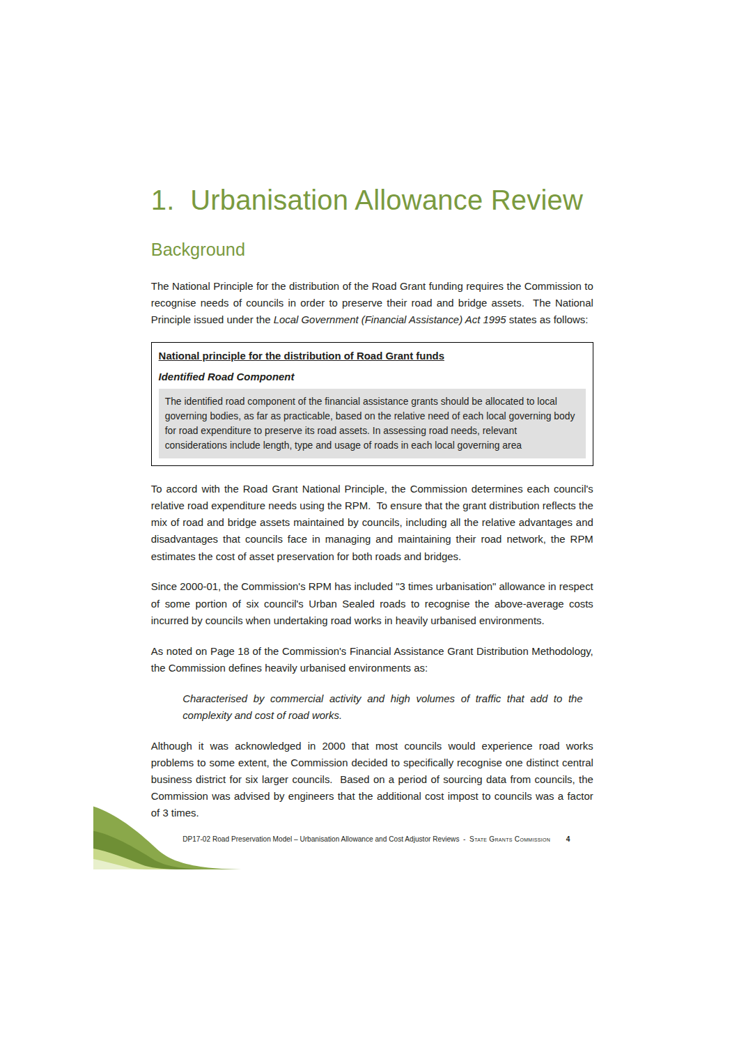1. Urbanisation Allowance Review
Background
The National Principle for the distribution of the Road Grant funding requires the Commission to recognise needs of councils in order to preserve their road and bridge assets. The National Principle issued under the Local Government (Financial Assistance) Act 1995 states as follows:
National principle for the distribution of Road Grant funds
Identified Road Component
The identified road component of the financial assistance grants should be allocated to local governing bodies, as far as practicable, based on the relative need of each local governing body for road expenditure to preserve its road assets. In assessing road needs, relevant considerations include length, type and usage of roads in each local governing area
To accord with the Road Grant National Principle, the Commission determines each council's relative road expenditure needs using the RPM. To ensure that the grant distribution reflects the mix of road and bridge assets maintained by councils, including all the relative advantages and disadvantages that councils face in managing and maintaining their road network, the RPM estimates the cost of asset preservation for both roads and bridges.
Since 2000-01, the Commission's RPM has included "3 times urbanisation" allowance in respect of some portion of six council's Urban Sealed roads to recognise the above-average costs incurred by councils when undertaking road works in heavily urbanised environments.
As noted on Page 18 of the Commission's Financial Assistance Grant Distribution Methodology, the Commission defines heavily urbanised environments as:
Characterised by commercial activity and high volumes of traffic that add to the complexity and cost of road works.
Although it was acknowledged in 2000 that most councils would experience road works problems to some extent, the Commission decided to specifically recognise one distinct central business district for six larger councils. Based on a period of sourcing data from councils, the Commission was advised by engineers that the additional cost impost to councils was a factor of 3 times.
DP17-02 Road Preservation Model – Urbanisation Allowance and Cost Adjustor Reviews - State Grants Commission 4